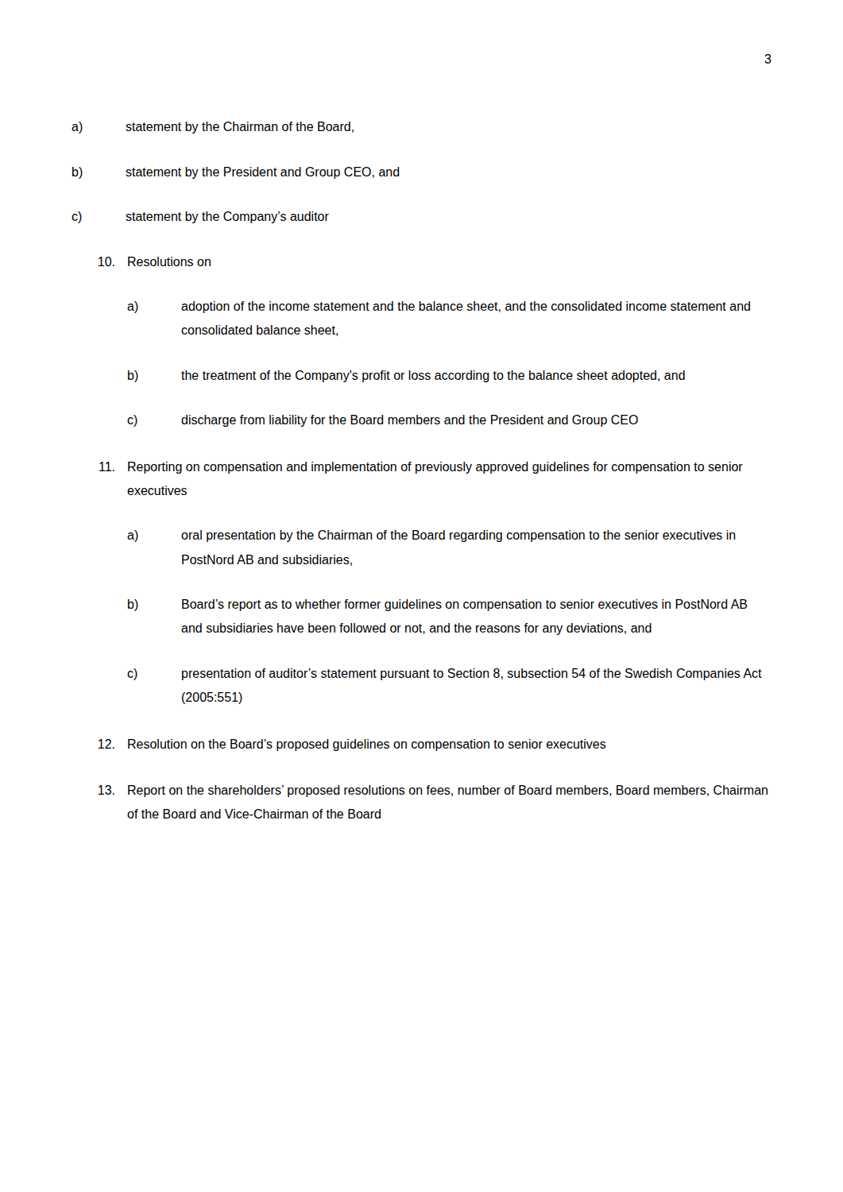3
a) statement by the Chairman of the Board,
b) statement by the President and Group CEO, and
c) statement by the Company’s auditor
10.
Resolutions on
a) adoption of the income statement and the balance sheet, and the consolidated income statement and consolidated balance sheet,
b) the treatment of the Company's profit or loss according to the balance sheet adopted, and
c) discharge from liability for the Board members and the President and Group CEO
11.
Reporting on compensation and implementation of previously approved guidelines for compensation to senior executives
a) oral presentation by the Chairman of the Board regarding compensation to the senior executives in PostNord AB and subsidiaries,
b) Board’s report as to whether former guidelines on compensation to senior executives in PostNord AB and subsidiaries have been followed or not, and the reasons for any deviations, and
c) presentation of auditor’s statement pursuant to Section 8, subsection 54 of the Swedish Companies Act (2005:551)
12. Resolution on the Board’s proposed guidelines on compensation to senior executives
13. Report on the shareholders’ proposed resolutions on fees, number of Board members, Board members, Chairman of the Board and Vice-Chairman of the Board